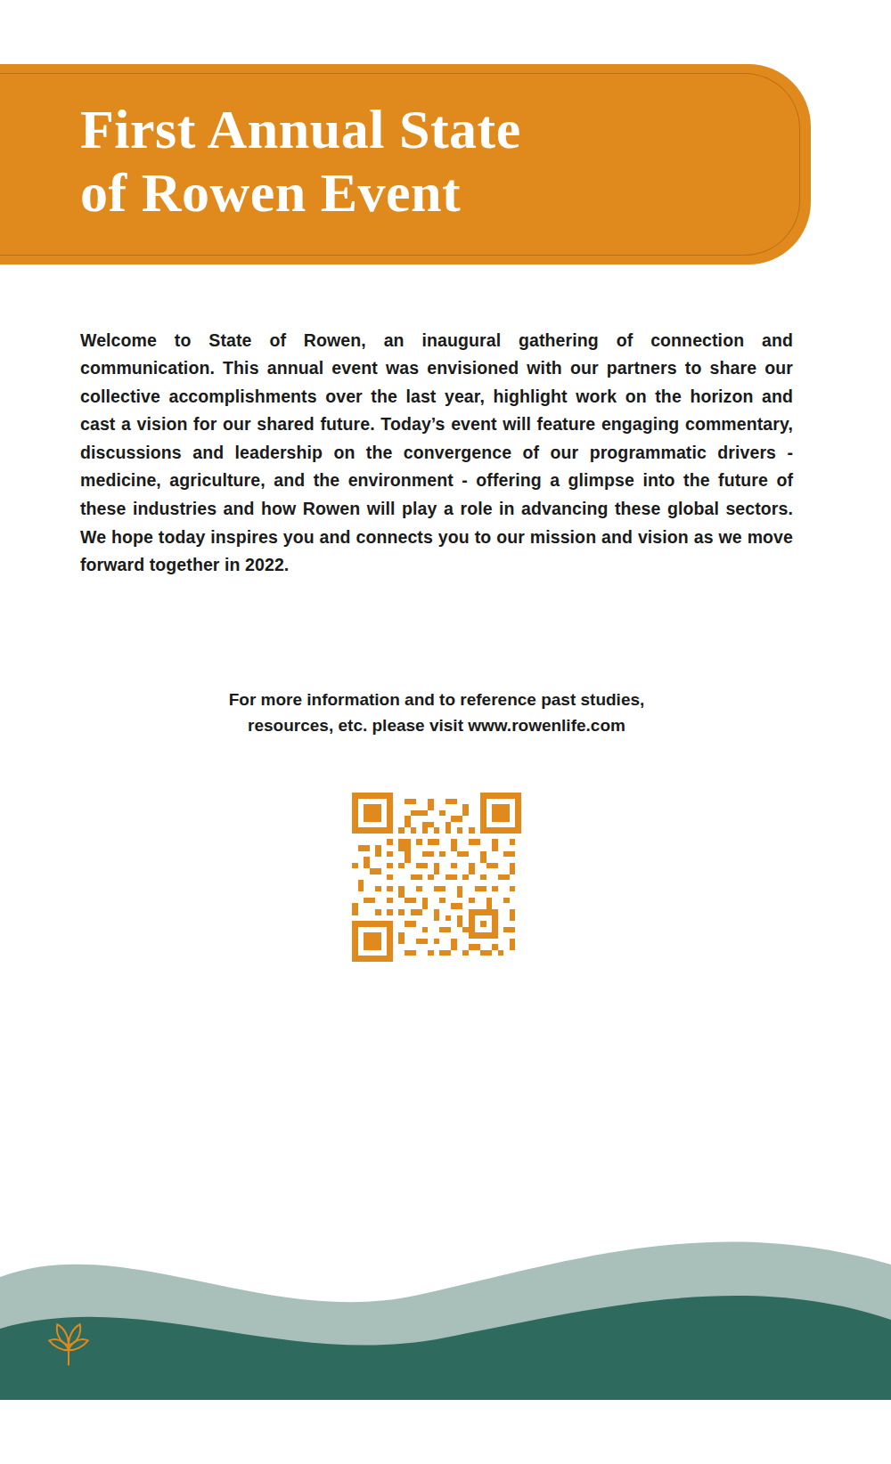First Annual State
of Rowen Event
Welcome to State of Rowen, an inaugural gathering of connection and communication. This annual event was envisioned with our partners to share our collective accomplishments over the last year, highlight work on the horizon and cast a vision for our shared future. Today’s event will feature engaging commentary, discussions and leadership on the convergence of our programmatic drivers - medicine, agriculture, and the environment - offering a glimpse into the future of these industries and how Rowen will play a role in advancing these global sectors. We hope today inspires you and connects you to our mission and vision as we move forward together in 2022.
For more information and to reference past studies,
resources, etc. please visit www.rowenlife.com